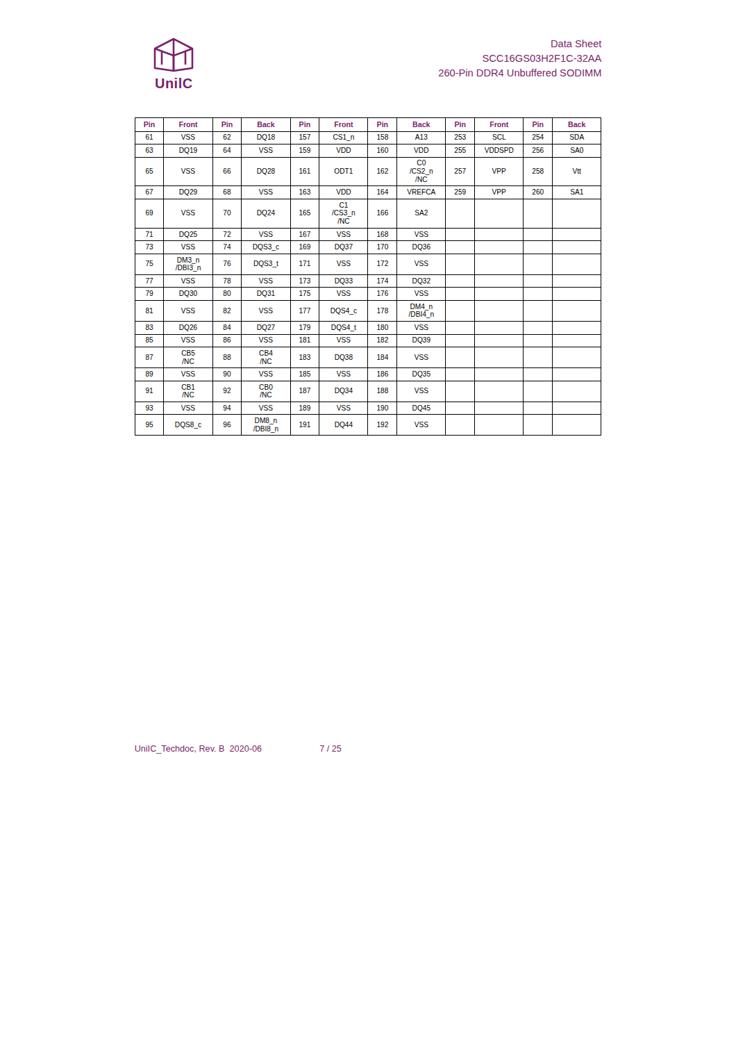UnilC
Data Sheet
SCC16GS03H2F1C-32AA
260-Pin DDR4 Unbuffered SODIMM
| Pin | Front | Pin | Back | Pin | Front | Pin | Back | Pin | Front | Pin | Back |
| --- | --- | --- | --- | --- | --- | --- | --- | --- | --- | --- | --- |
| 61 | VSS | 62 | DQ18 | 157 | CS1_n | 158 | A13 | 253 | SCL | 254 | SDA |
| 63 | DQ19 | 64 | VSS | 159 | VDD | 160 | VDD | 255 | VDDSPD | 256 | SA0 |
| 65 | VSS | 66 | DQ28 | 161 | ODT1 | 162 | C0 /CS2_n /NC | 257 | VPP | 258 | Vtt |
| 67 | DQ29 | 68 | VSS | 163 | VDD | 164 | VREFCA | 259 | VPP | 260 | SA1 |
| 69 | VSS | 70 | DQ24 | 165 | C1 /CS3_n /NC | 166 | SA2 | | | | |
| 71 | DQ25 | 72 | VSS | 167 | VSS | 168 | VSS | | | | |
| 73 | VSS | 74 | DQS3_c | 169 | DQ37 | 170 | DQ36 | | | | |
| 75 | DM3_n /DBI3_n | 76 | DQS3_t | 171 | VSS | 172 | VSS | | | | |
| 77 | VSS | 78 | VSS | 173 | DQ33 | 174 | DQ32 | | | | |
| 79 | DQ30 | 80 | DQ31 | 175 | VSS | 176 | VSS | | | | |
| 81 | VSS | 82 | VSS | 177 | DQS4_c | 178 | DM4_n /DBI4_n | | | | |
| 83 | DQ26 | 84 | DQ27 | 179 | DQS4_t | 180 | VSS | | | | |
| 85 | VSS | 86 | VSS | 181 | VSS | 182 | DQ39 | | | | |
| 87 | CB5 /NC | 88 | CB4 /NC | 183 | DQ38 | 184 | VSS | | | | |
| 89 | VSS | 90 | VSS | 185 | VSS | 186 | DQ35 | | | | |
| 91 | CB1 /NC | 92 | CB0 /NC | 187 | DQ34 | 188 | VSS | | | | |
| 93 | VSS | 94 | VSS | 189 | VSS | 190 | DQ45 | | | | |
| 95 | DQS8_c | 96 | DM8_n /DBI8_n | 191 | DQ44 | 192 | VSS | | | | |
UniIC_Techdoc, Rev. B 2020-06 7 / 25